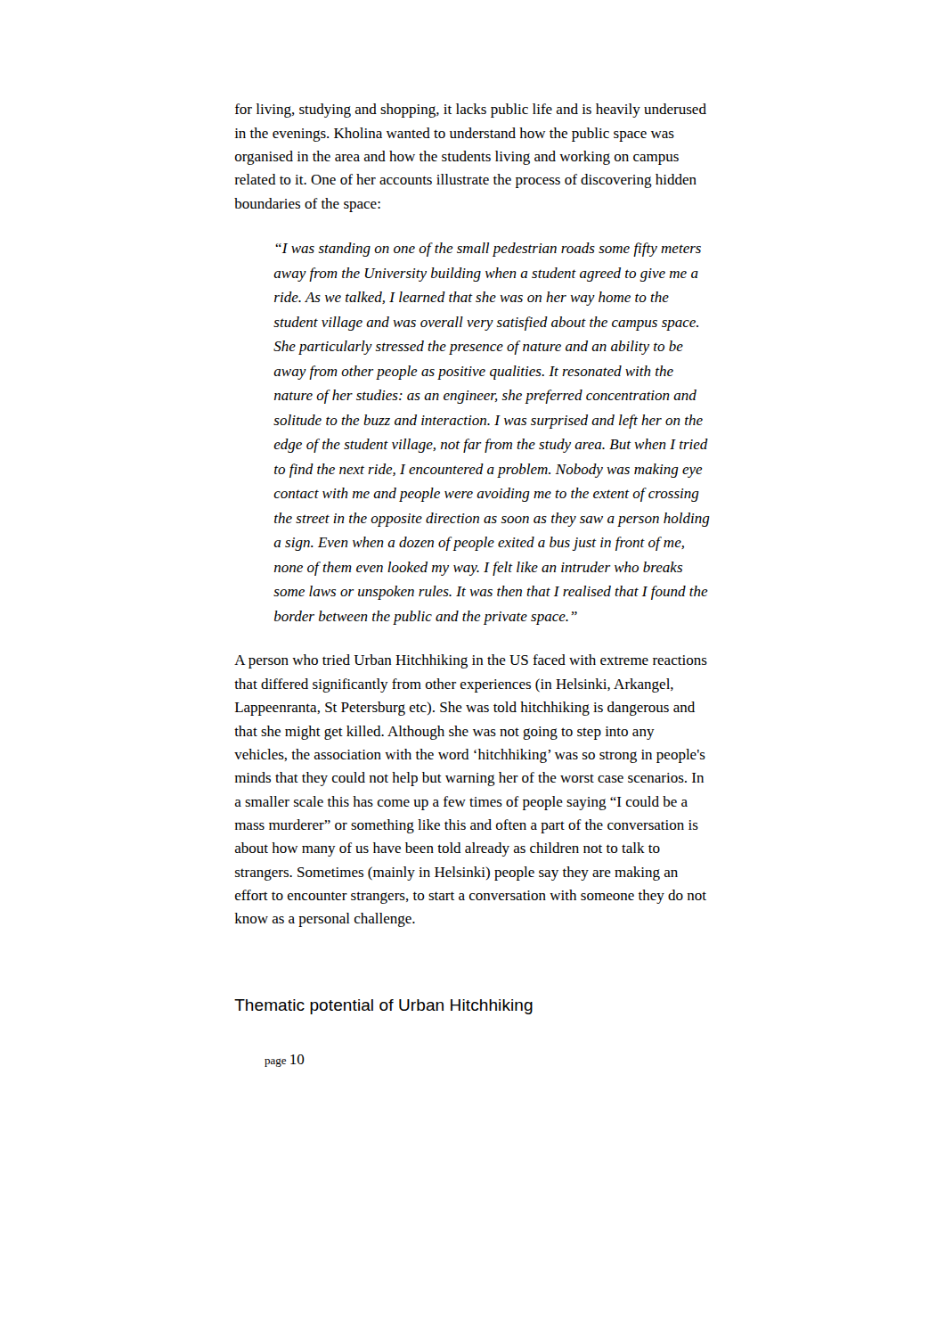for living, studying and shopping, it lacks public life and is heavily underused in the evenings. Kholina wanted to understand how the public space was organised in the area and how the students living and working on campus related to it. One of her accounts illustrate the process of discovering hidden boundaries of the space:
“I was standing on one of the small pedestrian roads some fifty meters away from the University building when a student agreed to give me a ride. As we talked, I learned that she was on her way home to the student village and was overall very satisfied about the campus space. She particularly stressed the presence of nature and an ability to be away from other people as positive qualities. It resonated with the nature of her studies: as an engineer, she preferred concentration and solitude to the buzz and interaction. I was surprised and left her on the edge of the student village, not far from the study area. But when I tried to find the next ride, I encountered a problem. Nobody was making eye contact with me and people were avoiding me to the extent of crossing the street in the opposite direction as soon as they saw a person holding a sign. Even when a dozen of people exited a bus just in front of me, none of them even looked my way. I felt like an intruder who breaks some laws or unspoken rules. It was then that I realised that I found the border between the public and the private space.”
A person who tried Urban Hitchhiking in the US faced with extreme reactions that differed significantly from other experiences (in Helsinki, Arkangel, Lappeenranta, St Petersburg etc). She was told hitchhiking is dangerous and that she might get killed. Although she was not going to step into any vehicles, the association with the word ‘hitchhiking’ was so strong in people's minds that they could not help but warning her of the worst case scenarios. In a smaller scale this has come up a few times of people saying “I could be a mass murderer” or something like this and often a part of the conversation is about how many of us have been told already as children not to talk to strangers. Sometimes (mainly in Helsinki) people say they are making an effort to encounter strangers, to start a conversation with someone they do not know as a personal challenge.
Thematic potential of Urban Hitchhiking
page 10